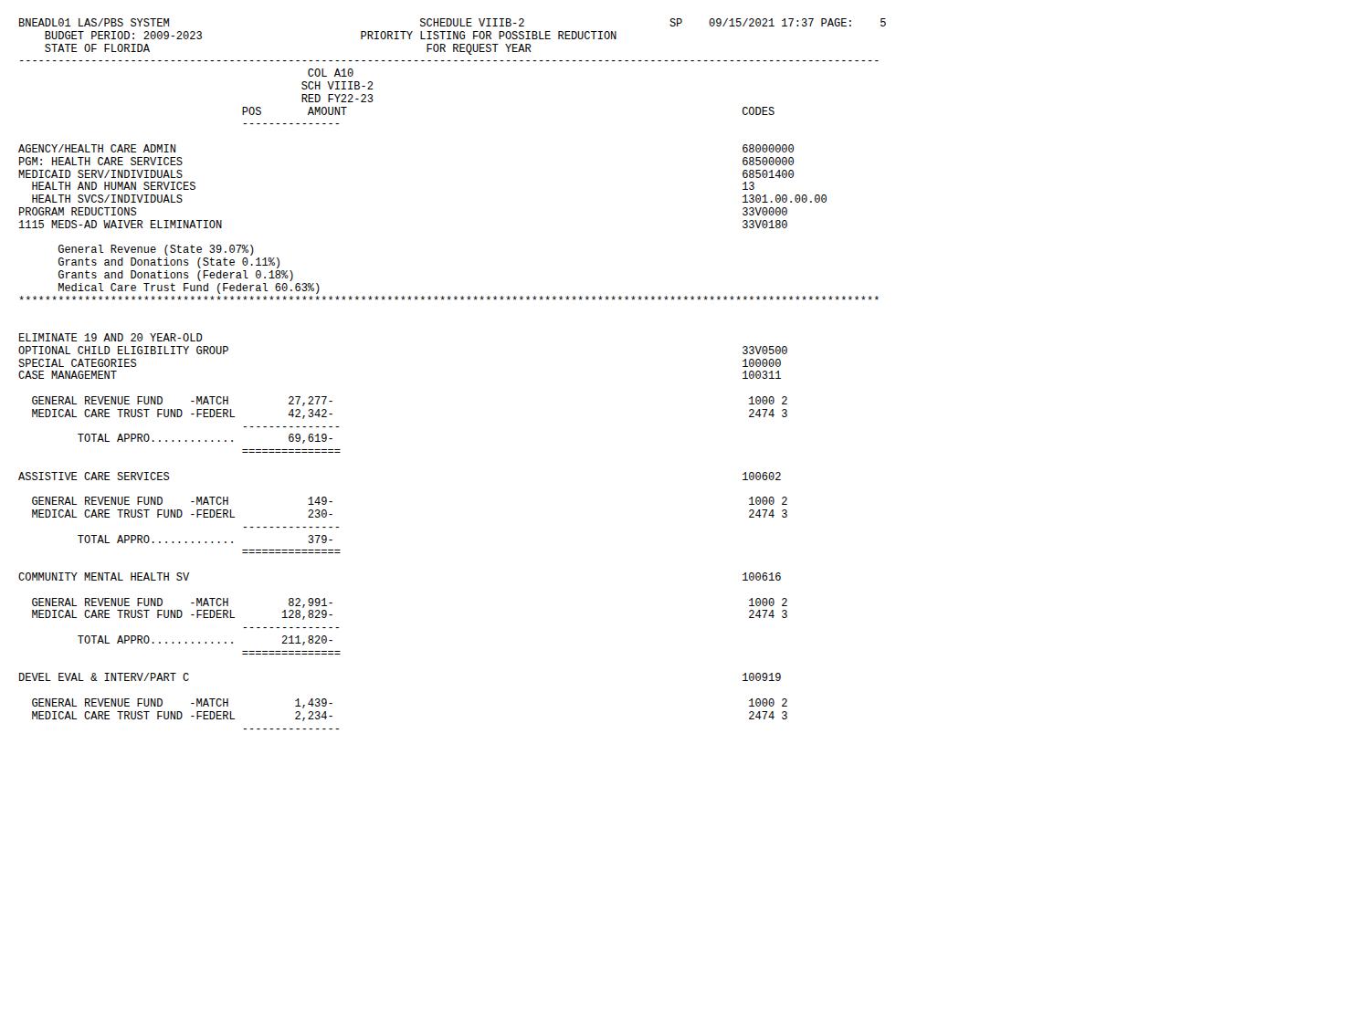BNEADL01 LAS/PBS SYSTEM                                      SCHEDULE VIIIB-2                      SP    09/15/2021 17:37 PAGE:    5
    BUDGET PERIOD: 2009-2023                        PRIORITY LISTING FOR POSSIBLE REDUCTION
    STATE OF FLORIDA                                          FOR REQUEST YEAR
-----------------------------------------------------------------------------------------------------------------------------------
                                            COL A10
                                           SCH VIIIB-2
                                           RED FY22-23
                                  POS       AMOUNT                                                            CODES
                                  ---------------

AGENCY/HEALTH CARE ADMIN                                                                                      68000000
PGM: HEALTH CARE SERVICES                                                                                     68500000
MEDICAID SERV/INDIVIDUALS                                                                                     68501400
  HEALTH AND HUMAN SERVICES                                                                                   13
  HEALTH SVCS/INDIVIDUALS                                                                                     1301.00.00.00
PROGRAM REDUCTIONS                                                                                            33V0000
1115 MEDS-AD WAIVER ELIMINATION                                                                               33V0180

      General Revenue (State 39.07%)
      Grants and Donations (State 0.11%)
      Grants and Donations (Federal 0.18%)
      Medical Care Trust Fund (Federal 60.63%)
***********************************************************************************************************************************


ELIMINATE 19 AND 20 YEAR-OLD
OPTIONAL CHILD ELIGIBILITY GROUP                                                                              33V0500
SPECIAL CATEGORIES                                                                                            100000
CASE MANAGEMENT                                                                                               100311

  GENERAL REVENUE FUND    -MATCH         27,277-                                                               1000 2
  MEDICAL CARE TRUST FUND -FEDERL        42,342-                                                               2474 3
                                  ---------------
         TOTAL APPRO.............        69,619-
                                  ===============

ASSISTIVE CARE SERVICES                                                                                       100602

  GENERAL REVENUE FUND    -MATCH            149-                                                               1000 2
  MEDICAL CARE TRUST FUND -FEDERL           230-                                                               2474 3
                                  ---------------
         TOTAL APPRO.............           379-
                                  ===============

COMMUNITY MENTAL HEALTH SV                                                                                    100616

  GENERAL REVENUE FUND    -MATCH         82,991-                                                               1000 2
  MEDICAL CARE TRUST FUND -FEDERL       128,829-                                                               2474 3
                                  ---------------
         TOTAL APPRO.............       211,820-
                                  ===============

DEVEL EVAL & INTERV/PART C                                                                                    100919

  GENERAL REVENUE FUND    -MATCH          1,439-                                                               1000 2
  MEDICAL CARE TRUST FUND -FEDERL         2,234-                                                               2474 3
                                  ---------------